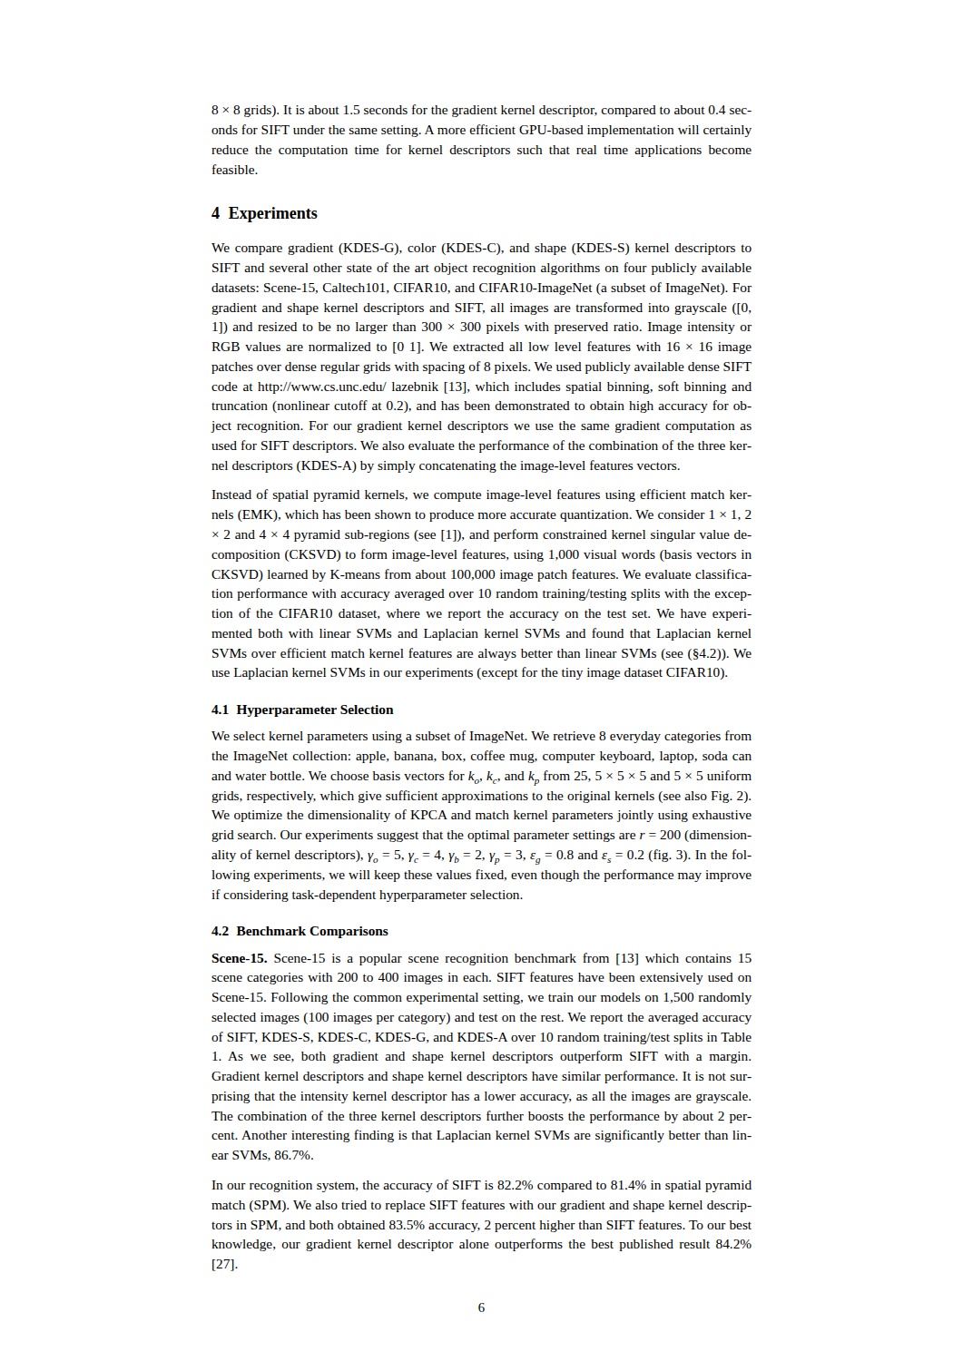8 × 8 grids). It is about 1.5 seconds for the gradient kernel descriptor, compared to about 0.4 seconds for SIFT under the same setting. A more efficient GPU-based implementation will certainly reduce the computation time for kernel descriptors such that real time applications become feasible.
4 Experiments
We compare gradient (KDES-G), color (KDES-C), and shape (KDES-S) kernel descriptors to SIFT and several other state of the art object recognition algorithms on four publicly available datasets: Scene-15, Caltech101, CIFAR10, and CIFAR10-ImageNet (a subset of ImageNet). For gradient and shape kernel descriptors and SIFT, all images are transformed into grayscale ([0, 1]) and resized to be no larger than 300 × 300 pixels with preserved ratio. Image intensity or RGB values are normalized to [0 1]. We extracted all low level features with 16 × 16 image patches over dense regular grids with spacing of 8 pixels. We used publicly available dense SIFT code at http://www.cs.unc.edu/ lazebnik [13], which includes spatial binning, soft binning and truncation (nonlinear cutoff at 0.2), and has been demonstrated to obtain high accuracy for object recognition. For our gradient kernel descriptors we use the same gradient computation as used for SIFT descriptors. We also evaluate the performance of the combination of the three kernel descriptors (KDES-A) by simply concatenating the image-level features vectors.
Instead of spatial pyramid kernels, we compute image-level features using efficient match kernels (EMK), which has been shown to produce more accurate quantization. We consider 1 × 1, 2 × 2 and 4 × 4 pyramid sub-regions (see [1]), and perform constrained kernel singular value decomposition (CKSVD) to form image-level features, using 1,000 visual words (basis vectors in CKSVD) learned by K-means from about 100,000 image patch features. We evaluate classification performance with accuracy averaged over 10 random training/testing splits with the exception of the CIFAR10 dataset, where we report the accuracy on the test set. We have experimented both with linear SVMs and Laplacian kernel SVMs and found that Laplacian kernel SVMs over efficient match kernel features are always better than linear SVMs (see (§4.2)). We use Laplacian kernel SVMs in our experiments (except for the tiny image dataset CIFAR10).
4.1 Hyperparameter Selection
We select kernel parameters using a subset of ImageNet. We retrieve 8 everyday categories from the ImageNet collection: apple, banana, box, coffee mug, computer keyboard, laptop, soda can and water bottle. We choose basis vectors for ko, kc, and kp from 25, 5 × 5 × 5 and 5 × 5 uniform grids, respectively, which give sufficient approximations to the original kernels (see also Fig. 2). We optimize the dimensionality of KPCA and match kernel parameters jointly using exhaustive grid search. Our experiments suggest that the optimal parameter settings are r = 200 (dimensionality of kernel descriptors), γo = 5, γc = 4, γb = 2, γp = 3, εg = 0.8 and εs = 0.2 (fig. 3). In the following experiments, we will keep these values fixed, even though the performance may improve if considering task-dependent hyperparameter selection.
4.2 Benchmark Comparisons
Scene-15. Scene-15 is a popular scene recognition benchmark from [13] which contains 15 scene categories with 200 to 400 images in each. SIFT features have been extensively used on Scene-15. Following the common experimental setting, we train our models on 1,500 randomly selected images (100 images per category) and test on the rest. We report the averaged accuracy of SIFT, KDES-S, KDES-C, KDES-G, and KDES-A over 10 random training/test splits in Table 1. As we see, both gradient and shape kernel descriptors outperform SIFT with a margin. Gradient kernel descriptors and shape kernel descriptors have similar performance. It is not surprising that the intensity kernel descriptor has a lower accuracy, as all the images are grayscale. The combination of the three kernel descriptors further boosts the performance by about 2 percent. Another interesting finding is that Laplacian kernel SVMs are significantly better than linear SVMs, 86.7%.
In our recognition system, the accuracy of SIFT is 82.2% compared to 81.4% in spatial pyramid match (SPM). We also tried to replace SIFT features with our gradient and shape kernel descriptors in SPM, and both obtained 83.5% accuracy, 2 percent higher than SIFT features. To our best knowledge, our gradient kernel descriptor alone outperforms the best published result 84.2% [27].
6